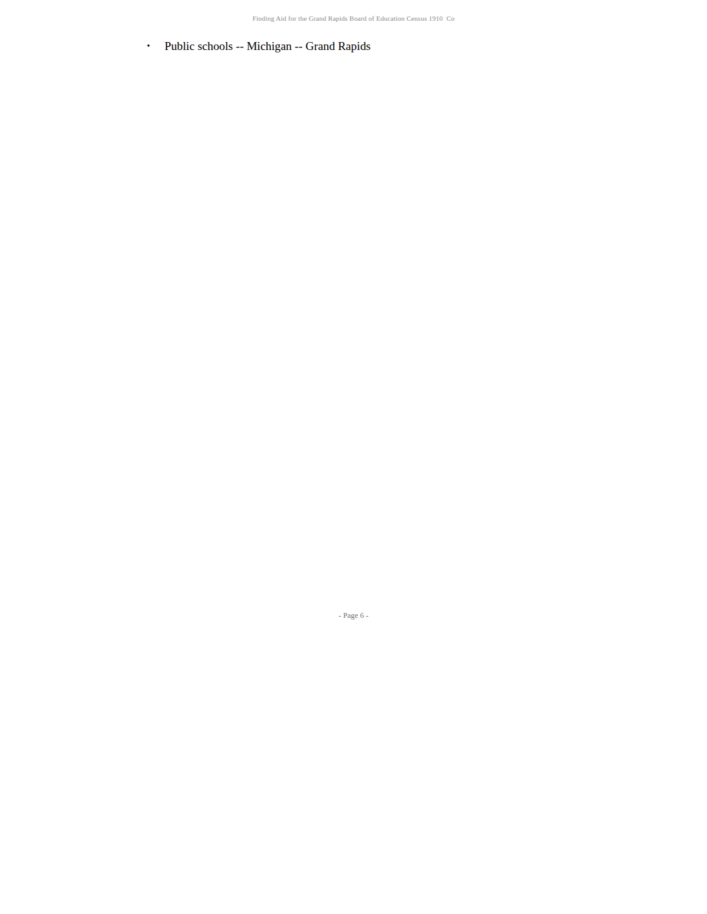Finding Aid for the Grand Rapids Board of Education Census 1910 Co
Public schools -- Michigan -- Grand Rapids
- Page 6 -